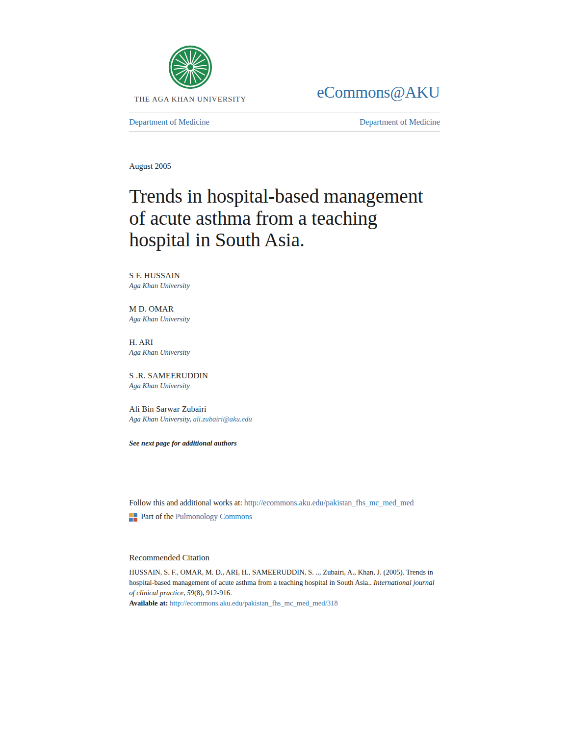The Aga Khan University
eCommons@AKU
Department of Medicine Department of Medicine
August 2005
Trends in hospital-based management of acute asthma from a teaching hospital in South Asia.
S F. HUSSAIN
Aga Khan University
M D. OMAR
Aga Khan University
H. ARI
Aga Khan University
S .R. SAMEERUDDIN
Aga Khan University
Ali Bin Sarwar Zubairi
Aga Khan University, ali.zubairi@aku.edu
See next page for additional authors
Follow this and additional works at: http://ecommons.aku.edu/pakistan_fhs_mc_med_med
Part of the Pulmonology Commons
Recommended Citation
HUSSAIN, S. F., OMAR, M. D., ARI, H., SAMEERUDDIN, S. .., Zubairi, A., Khan, J. (2005). Trends in hospital-based management of acute asthma from a teaching hospital in South Asia.. International journal of clinical practice, 59(8), 912-916.
Available at: http://ecommons.aku.edu/pakistan_fhs_mc_med_med/318